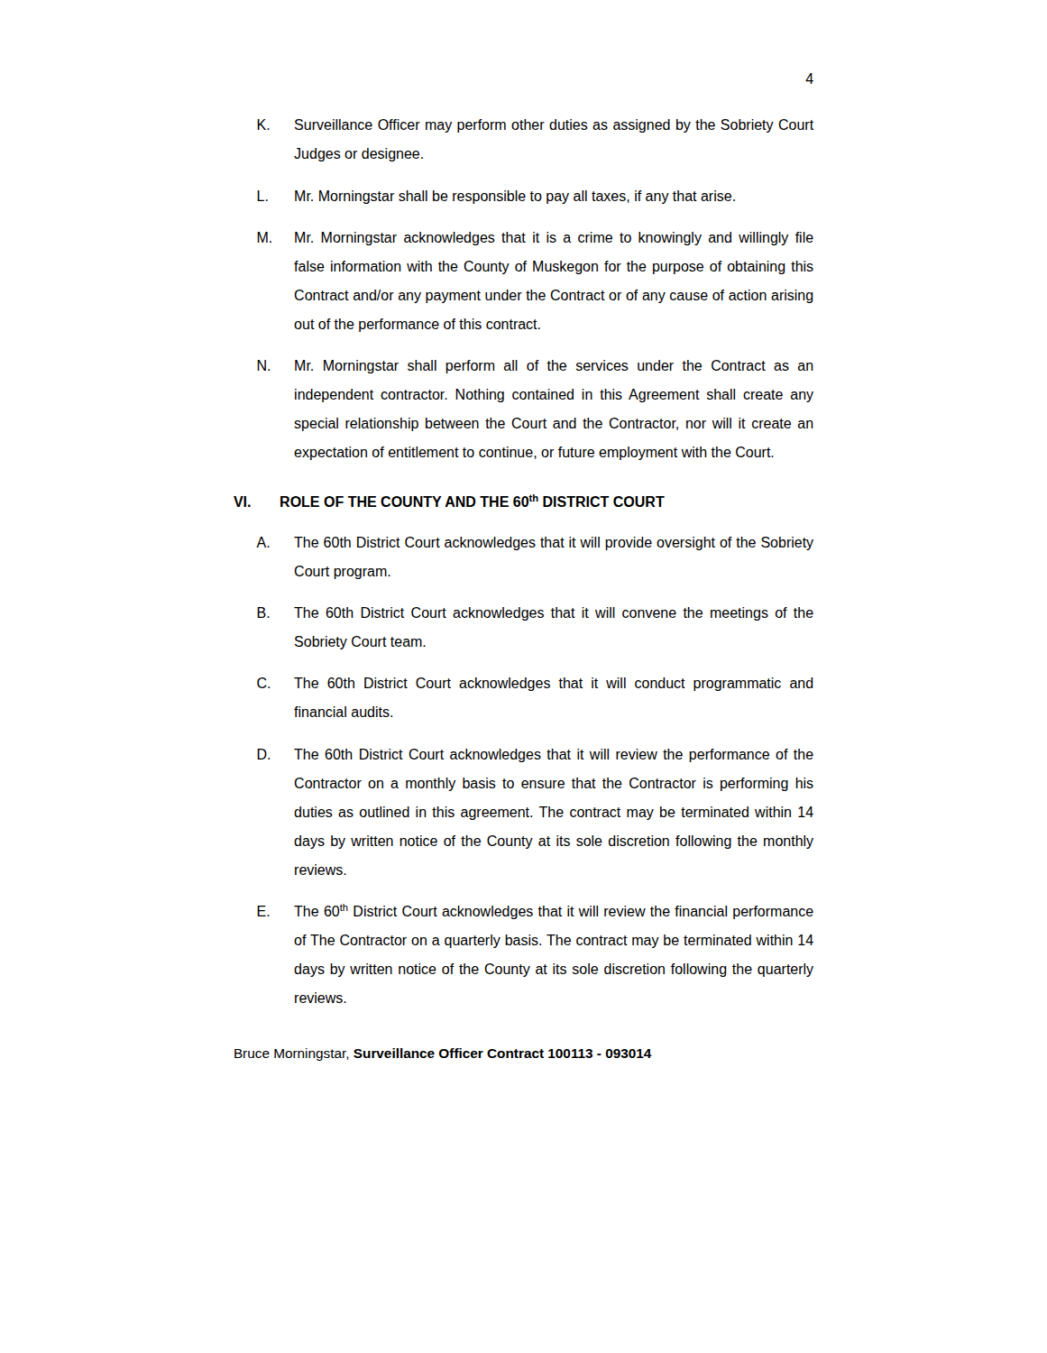4
K. Surveillance Officer may perform other duties as assigned by the Sobriety Court Judges or designee.
L. Mr. Morningstar shall be responsible to pay all taxes, if any that arise.
M. Mr. Morningstar acknowledges that it is a crime to knowingly and willingly file false information with the County of Muskegon for the purpose of obtaining this Contract and/or any payment under the Contract or of any cause of action arising out of the performance of this contract.
N. Mr. Morningstar shall perform all of the services under the Contract as an independent contractor. Nothing contained in this Agreement shall create any special relationship between the Court and the Contractor, nor will it create an expectation of entitlement to continue, or future employment with the Court.
VI. ROLE OF THE COUNTY AND THE 60th DISTRICT COURT
A. The 60th District Court acknowledges that it will provide oversight of the Sobriety Court program.
B. The 60th District Court acknowledges that it will convene the meetings of the Sobriety Court team.
C. The 60th District Court acknowledges that it will conduct programmatic and financial audits.
D. The 60th District Court acknowledges that it will review the performance of the Contractor on a monthly basis to ensure that the Contractor is performing his duties as outlined in this agreement. The contract may be terminated within 14 days by written notice of the County at its sole discretion following the monthly reviews.
E. The 60th District Court acknowledges that it will review the financial performance of The Contractor on a quarterly basis. The contract may be terminated within 14 days by written notice of the County at its sole discretion following the quarterly reviews.
Bruce Morningstar, Surveillance Officer Contract 100113 - 093014